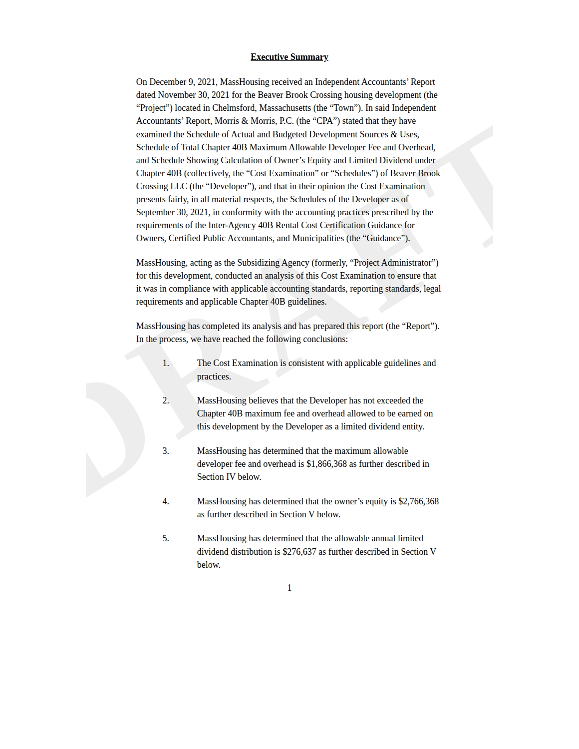DRAFT
Executive Summary
On December 9, 2021, MassHousing received an Independent Accountants’ Report dated November 30, 2021 for the Beaver Brook Crossing housing development (the “Project”) located in Chelmsford, Massachusetts (the “Town”). In said Independent Accountants’ Report, Morris & Morris, P.C. (the “CPA”) stated that they have examined the Schedule of Actual and Budgeted Development Sources & Uses, Schedule of Total Chapter 40B Maximum Allowable Developer Fee and Overhead, and Schedule Showing Calculation of Owner’s Equity and Limited Dividend under Chapter 40B (collectively, the “Cost Examination” or “Schedules”) of Beaver Brook Crossing LLC (the “Developer”), and that in their opinion the Cost Examination presents fairly, in all material respects, the Schedules of the Developer as of September 30, 2021, in conformity with the accounting practices prescribed by the requirements of the Inter-Agency 40B Rental Cost Certification Guidance for Owners, Certified Public Accountants, and Municipalities (the “Guidance”).
MassHousing, acting as the Subsidizing Agency (formerly, “Project Administrator”) for this development, conducted an analysis of this Cost Examination to ensure that it was in compliance with applicable accounting standards, reporting standards, legal requirements and applicable Chapter 40B guidelines.
MassHousing has completed its analysis and has prepared this report (the “Report”). In the process, we have reached the following conclusions:
The Cost Examination is consistent with applicable guidelines and practices.
MassHousing believes that the Developer has not exceeded the Chapter 40B maximum fee and overhead allowed to be earned on this development by the Developer as a limited dividend entity.
MassHousing has determined that the maximum allowable developer fee and overhead is $1,866,368 as further described in Section IV below.
MassHousing has determined that the owner’s equity is $2,766,368 as further described in Section V below.
MassHousing has determined that the allowable annual limited dividend distribution is $276,637 as further described in Section V below.
1